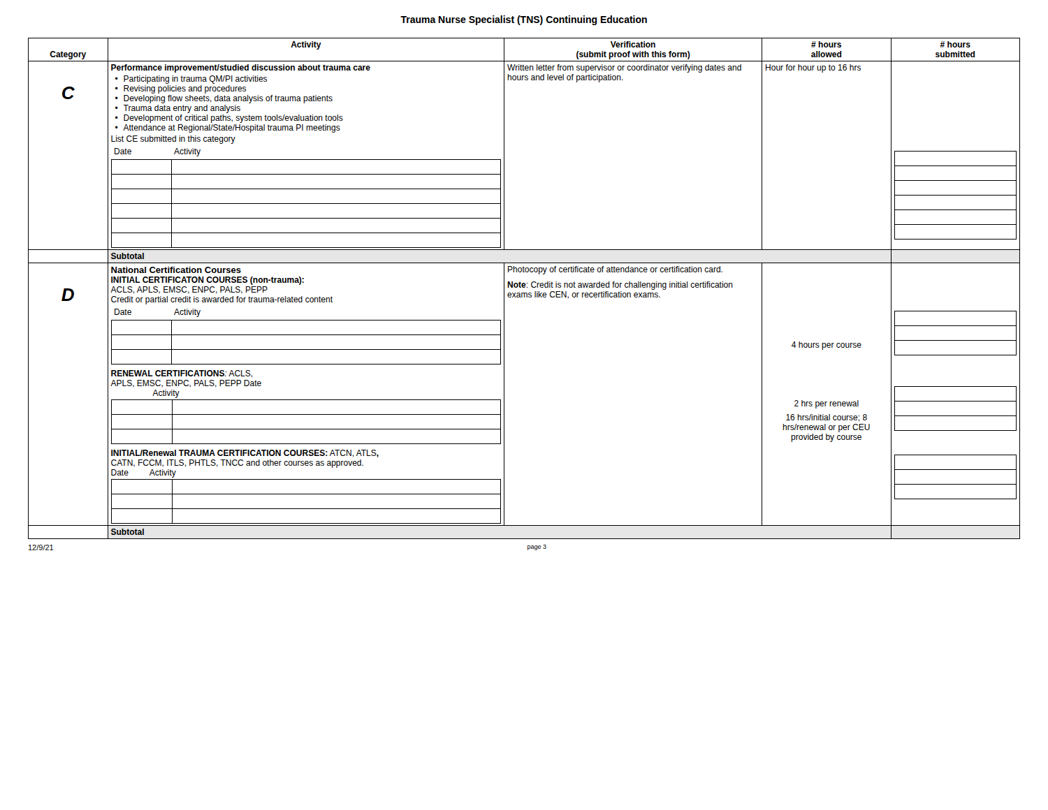Trauma Nurse Specialist (TNS) Continuing Education
| Category | Activity | Verification (submit proof with this form) | # hours allowed | # hours submitted |
| --- | --- | --- | --- | --- |
| C | Performance improvement/studied discussion about trauma care Participating in trauma QM/PI activities Revising policies and procedures Developing flow sheets, data analysis of trauma patients Trauma data entry and analysis Development of critical paths, system tools/evaluation tools Attendance at Regional/State/Hospital trauma PI meetings List CE submitted in this category / Date / Activity / | Written letter from supervisor or coordinator verifying dates and hours and level of participation. | Hour for hour up to 16 hrs | |
| | Subtotal | |
| D | National Certification Courses INITIAL CERTIFICATON COURSES (non-trauma): ACLS, APLS, EMSC, ENPC, PALS, PEPP Credit or partial credit is awarded for trauma-related content / Date / Activity / RENEWAL CERTIFICATIONS : ACLS, APLS, EMSC, ENPC, PALS, PEPP Date Activity INITIAL/Renewal TRAUMA CERTIFICATION COURSES: ATCN, ATLS , CATN, FCCM, ITLS, PHTLS, TNCC and other courses as approved. Date Activity | Photocopy of certificate of attendance or certification card. Note : Credit is not awarded for challenging initial certification exams like CEN, or recertification exams. | / 4 hours per course / / 2 hrs per renewal / / 16 hrs/initial course; 8 hrs/renewal or per CEU provided by course / | |
| | Subtotal | |
12/9/21 page 3